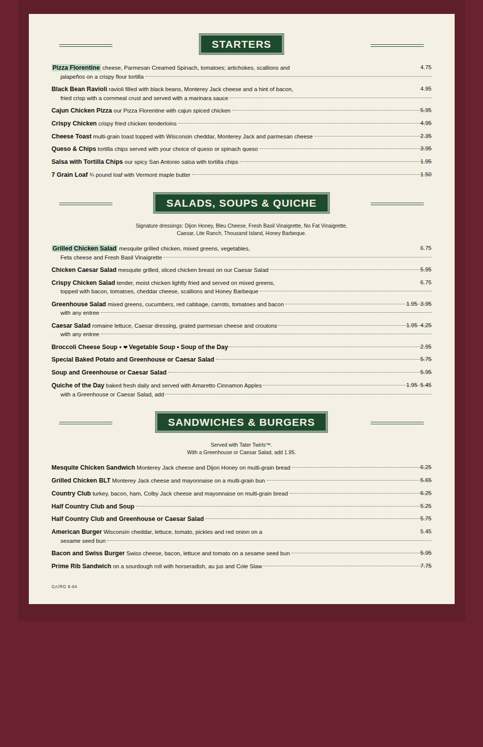STARTERS
4.75 Pizza Florentine cheese, Parmesan Creamed Spinach, tomatoes; artichokes, scallions and jalapeños on a crispy flour tortilla
4.95 Black Bean Ravioli ravioli filled with black beans, Monterey Jack cheese and a hint of bacon, fried crisp with a cornmeal crust and served with a marinara sauce
5.95 Cajun Chicken Pizza our Pizza Florentine with cajun spiced chicken
4.95 Crispy Chicken crispy fried chicken tenderloins
2.35 Cheese Toast multi-grain toast topped with Wisconsin cheddar, Monterey Jack and parmesan cheese
3.95 Queso & Chips tortilla chips served with your choice of queso or spinach queso
1.95 Salsa with Tortilla Chips our spicy San Antonio salsa with tortilla chips
1.50 7 Grain Loaf ¾ pound loaf with Vermont maple butter
SALADS, SOUPS & QUICHE
Signature dressings: Dijon Honey, Bleu Cheese, Fresh Basil Vinaigrette, No Fat Vinaigrette,
Caesar, Lite Ranch, Thousand Island, Honey Barbeque.
6.75 Grilled Chicken Salad mesquite grilled chicken, mixed greens, vegetables, Feta cheese and Fresh Basil Vinaigrette
5.95 Chicken Caesar Salad mesquite grilled, sliced chicken breast on our Caesar Salad
6.75 Crispy Chicken Salad tender, moist chicken lightly fried and served on mixed greens, topped with bacon, tomatoes, cheddar cheese, scallions and Honey Barbeque
3.95 Greenhouse Salad mixed greens, cucumbers, red cabbage, carrots, tomatoes and bacon 1.95 with any entree
4.25 Caesar Salad romaine lettuce, Caesar dressing, grated parmesan cheese and croutons 1.95 with any entree
2.95 Broccoli Cheese Soup • ❤ Vegetable Soup • Soup of the Day
5.75 Special Baked Potato and Greenhouse or Caesar Salad
5.95 Soup and Greenhouse or Caesar Salad
5.45 Quiche of the Day baked fresh daily and served with Amaretto Cinnamon Apples 1.95 with a Greenhouse or Caesar Salad, add
SANDWICHES & BURGERS
Served with Tater Twirls™.
With a Greenhouse or Caesar Salad, add 1.95.
6.25 Mesquite Chicken Sandwich Monterey Jack cheese and Dijon Honey on multi-grain bread
5.65 Grilled Chicken BLT Monterey Jack cheese and mayonnaise on a multi-grain bun
6.25 Country Club turkey, bacon, ham, Colby Jack cheese and mayonnaise on multi-grain bread
5.25 Half Country Club and Soup
5.75 Half Country Club and Greenhouse or Caesar Salad
5.45 American Burger Wisconsin cheddar, lettuce, tomato, pickles and red onion on a sesame seed bun
5.95 Bacon and Swiss Burger Swiss cheese, bacon, lettuce and tomato on a sesame seed bun
7.75 Prime Rib Sandwich on a sourdough roll with horseradish, au jus and Cole Slaw
GA/RG 8-94